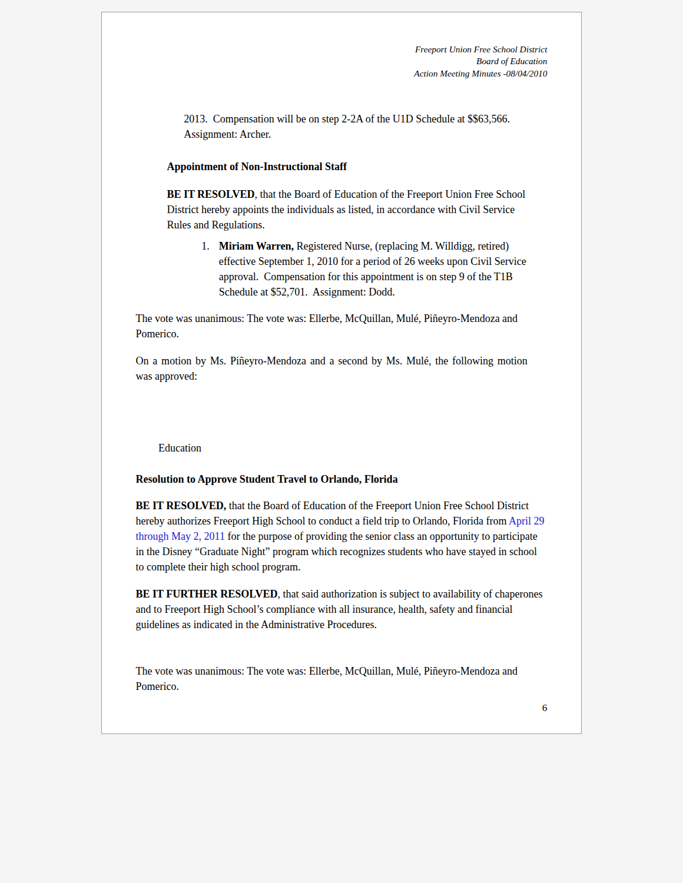Freeport Union Free School District
Board of Education
Action Meeting Minutes -08/04/2010
2013. Compensation will be on step 2-2A of the U1D Schedule at $$63,566. Assignment: Archer.
Appointment of Non-Instructional Staff
BE IT RESOLVED, that the Board of Education of the Freeport Union Free School District hereby appoints the individuals as listed, in accordance with Civil Service Rules and Regulations.
Miriam Warren, Registered Nurse, (replacing M. Willdigg, retired) effective September 1, 2010 for a period of 26 weeks upon Civil Service approval. Compensation for this appointment is on step 9 of the T1B Schedule at $52,701. Assignment: Dodd.
The vote was unanimous: The vote was: Ellerbe, McQuillan, Mulé, Piñeyro-Mendoza and Pomerico.
On a motion by Ms. Piñeyro-Mendoza and a second by Ms. Mulé, the following motion was approved:
Education
Resolution to Approve Student Travel to Orlando, Florida
BE IT RESOLVED, that the Board of Education of the Freeport Union Free School District hereby authorizes Freeport High School to conduct a field trip to Orlando, Florida from April 29 through May 2, 2011 for the purpose of providing the senior class an opportunity to participate in the Disney “Graduate Night” program which recognizes students who have stayed in school to complete their high school program.
BE IT FURTHER RESOLVED, that said authorization is subject to availability of chaperones and to Freeport High School’s compliance with all insurance, health, safety and financial guidelines as indicated in the Administrative Procedures.
The vote was unanimous: The vote was: Ellerbe, McQuillan, Mulé, Piñeyro-Mendoza and Pomerico.
6